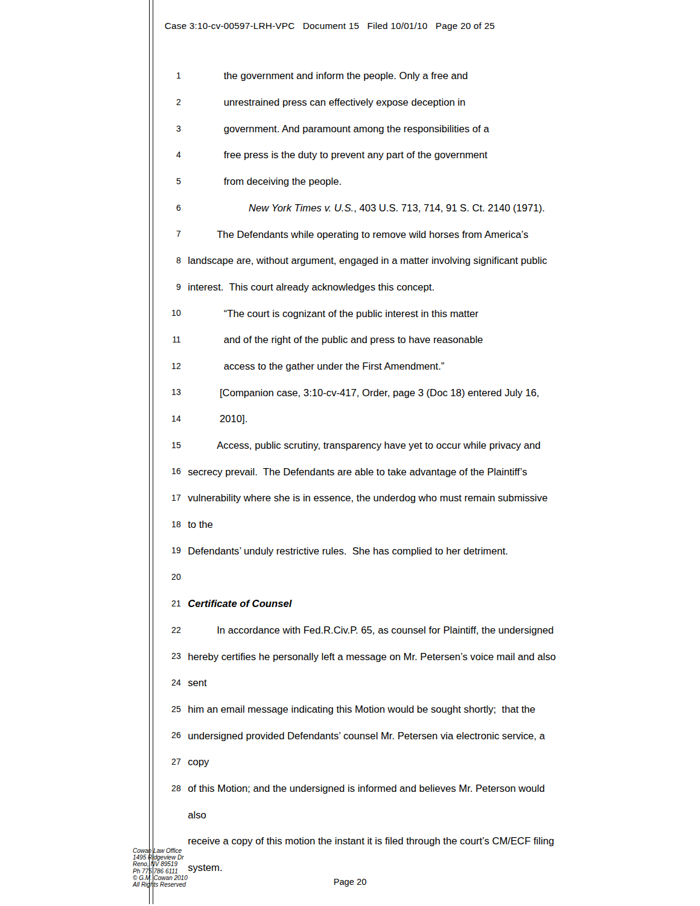Case 3:10-cv-00597-LRH-VPC Document 15 Filed 10/01/10 Page 20 of 25
1
2
3
4
5
6
7
8
9
10
11
12
13
14
15
16
17
18
19
20
21
22
23
24
25
26
27
28
the government and inform the people. Only a free and
unrestrained press can effectively expose deception in
government. And paramount among the responsibilities of a
free press is the duty to prevent any part of the government
from deceiving the people.
New York Times v. U.S., 403 U.S. 713, 714, 91 S. Ct. 2140 (1971).
The Defendants while operating to remove wild horses from America’s
landscape are, without argument, engaged in a matter involving significant public
interest. This court already acknowledges this concept.
“The court is cognizant of the public interest in this matter
and of the right of the public and press to have reasonable
access to the gather under the First Amendment.”
[Companion case, 3:10-cv-417, Order, page 3 (Doc 18) entered July 16, 2010].
Access, public scrutiny, transparency have yet to occur while privacy and
secrecy prevail. The Defendants are able to take advantage of the Plaintiff’s
vulnerability where she is in essence, the underdog who must remain submissive to the
Defendants’ unduly restrictive rules. She has complied to her detriment.
Certificate of Counsel
In accordance with Fed.R.Civ.P. 65, as counsel for Plaintiff, the undersigned
hereby certifies he personally left a message on Mr. Petersen’s voice mail and also sent
him an email message indicating this Motion would be sought shortly; that the
undersigned provided Defendants’ counsel Mr. Petersen via electronic service, a copy
of this Motion; and the undersigned is informed and believes Mr. Peterson would also
receive a copy of this motion the instant it is filed through the court’s CM/ECF filing
system.
Cowan Law Office
1495 Ridgeview Dr
Reno, NV 89519
Ph 775 786 6111
© G.M. Cowan 2010
All Rights Reserved
Page 20